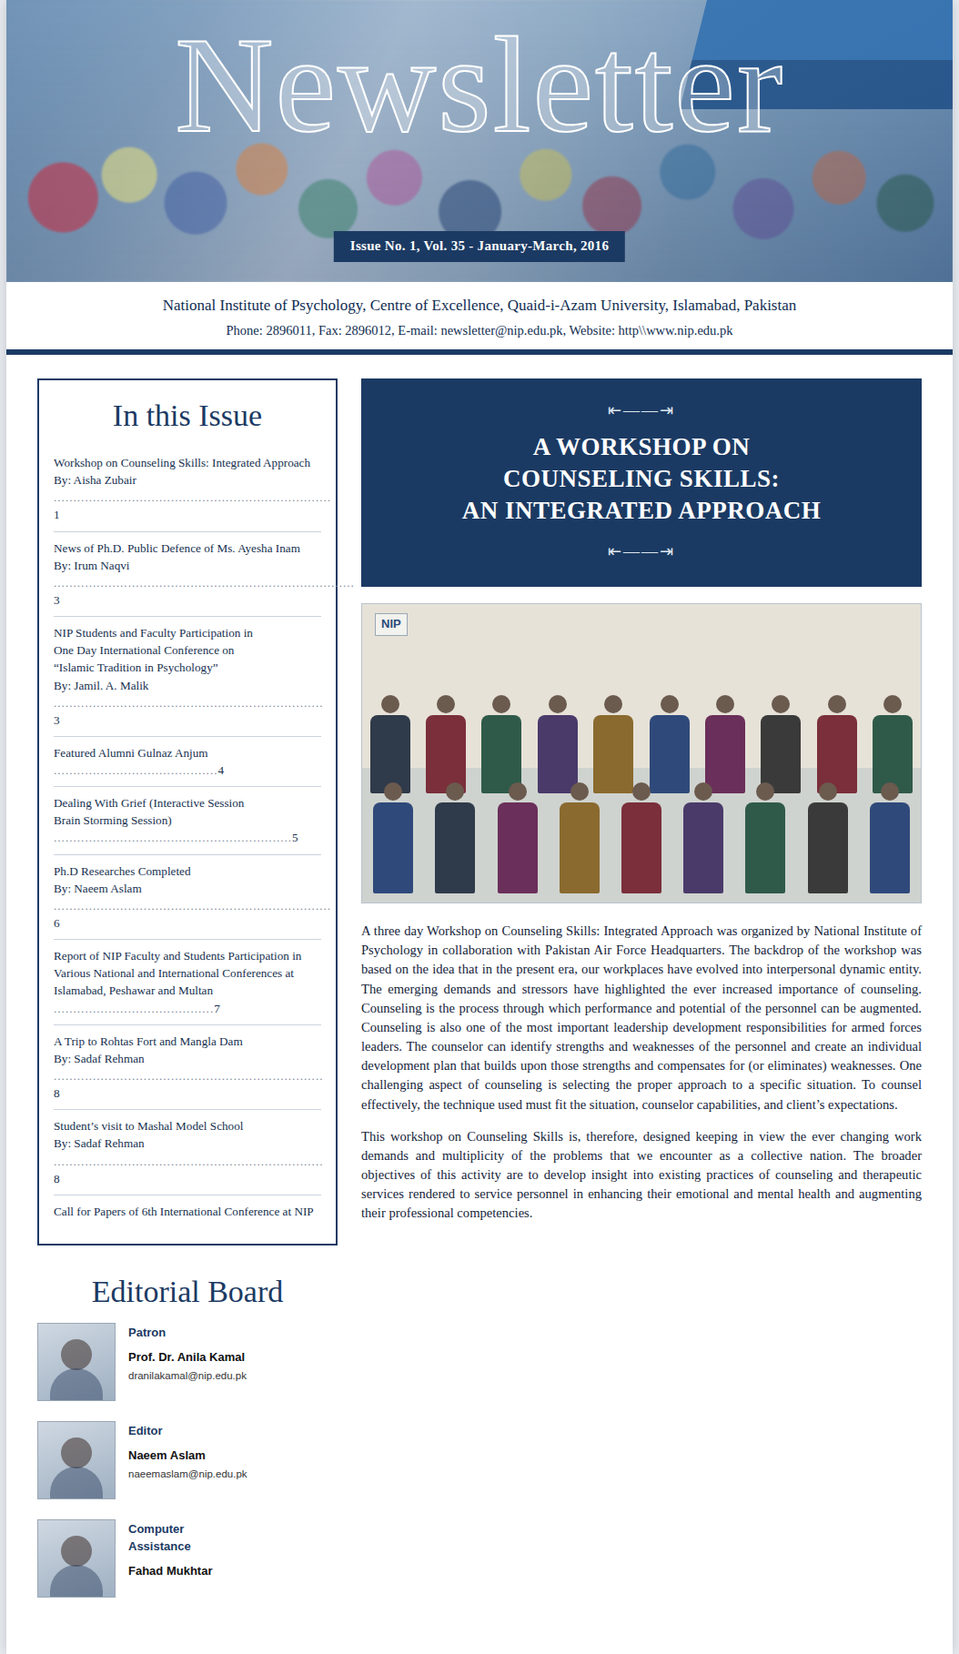Newsletter
Issue No. 1, Vol. 35 - January-March, 2016
National Institute of Psychology, Centre of Excellence, Quaid-i-Azam University, Islamabad, Pakistan
Phone: 2896011, Fax: 2896012, E-mail: newsletter@nip.edu.pk, Website: http\\www.nip.edu.pk
In this Issue
Workshop on Counseling Skills: Integrated ApproachBy: Aisha Zubair....................................................................... 1
News of Ph.D. Public Defence of Ms. Ayesha InamBy: Irum Naqvi............................................................................. 3
NIP Students and Faculty Participation in
One Day International Conference on
“Islamic Tradition in Psychology”By: Jamil. A. Malik..................................................................... 3
Featured Alumni Gulnaz Anjum.......................................... 4
Dealing With Grief (Interactive Session
Brain Storming Session)............................................................. 5
Ph.D Researches CompletedBy: Naeem Aslam....................................................................... 6
Report of NIP Faculty and Students Participation in
Various National and International Conferences at
Islamabad, Peshawar and Multan......................................... 7
A Trip to Rohtas Fort and Mangla DamBy: Sadaf Rehman..................................................................... 8
Student’s visit to Mashal Model SchoolBy: Sadaf Rehman..................................................................... 8
Call for Papers of 6th International Conference at NIP
Editorial Board
Patron
Prof. Dr. Anila Kamal
dranilakamal@nip.edu.pk
Editor
Naeem Aslam
naeemaslam@nip.edu.pk
Computer
Assistance
Fahad Mukhtar
⇤——⇥
A WORKSHOP ON
COUNSELING SKILLS:
AN INTEGRATED APPROACH
⇤——⇥
NIP
A three day Workshop on Counseling Skills: Integrated Approach was organized by National Institute of Psychology in collaboration with Pakistan Air Force Headquarters. The backdrop of the workshop was based on the idea that in the present era, our workplaces have evolved into interpersonal dynamic entity. The emerging demands and stressors have highlighted the ever increased importance of counseling. Counseling is the process through which performance and potential of the personnel can be augmented. Counseling is also one of the most important leadership development responsibilities for armed forces leaders. The counselor can identify strengths and weaknesses of the personnel and create an individual development plan that builds upon those strengths and compensates for (or eliminates) weaknesses. One challenging aspect of counseling is selecting the proper approach to a specific situation. To counsel effectively, the technique used must fit the situation, counselor capabilities, and client’s expectations.
This workshop on Counseling Skills is, therefore, designed keeping in view the ever changing work demands and multiplicity of the problems that we encounter as a collective nation. The broader objectives of this activity are to develop insight into existing practices of counseling and therapeutic services rendered to service personnel in enhancing their emotional and mental health and augmenting their professional competencies.